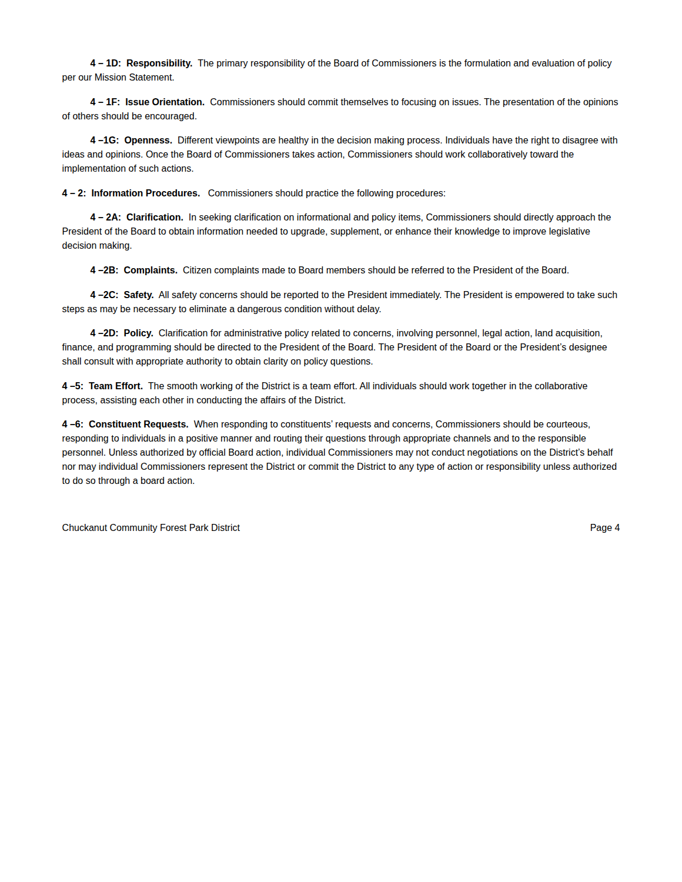4 – 1D: Responsibility. The primary responsibility of the Board of Commissioners is the formulation and evaluation of policy per our Mission Statement.
4 – 1F: Issue Orientation. Commissioners should commit themselves to focusing on issues. The presentation of the opinions of others should be encouraged.
4 –1G: Openness. Different viewpoints are healthy in the decision making process. Individuals have the right to disagree with ideas and opinions. Once the Board of Commissioners takes action, Commissioners should work collaboratively toward the implementation of such actions.
4 – 2: Information Procedures. Commissioners should practice the following procedures:
4 – 2A: Clarification. In seeking clarification on informational and policy items, Commissioners should directly approach the President of the Board to obtain information needed to upgrade, supplement, or enhance their knowledge to improve legislative decision making.
4 –2B: Complaints. Citizen complaints made to Board members should be referred to the President of the Board.
4 –2C: Safety. All safety concerns should be reported to the President immediately. The President is empowered to take such steps as may be necessary to eliminate a dangerous condition without delay.
4 –2D: Policy. Clarification for administrative policy related to concerns, involving personnel, legal action, land acquisition, finance, and programming should be directed to the President of the Board. The President of the Board or the President’s designee shall consult with appropriate authority to obtain clarity on policy questions.
4 –5: Team Effort. The smooth working of the District is a team effort. All individuals should work together in the collaborative process, assisting each other in conducting the affairs of the District.
4 –6: Constituent Requests. When responding to constituents’ requests and concerns, Commissioners should be courteous, responding to individuals in a positive manner and routing their questions through appropriate channels and to the responsible personnel. Unless authorized by official Board action, individual Commissioners may not conduct negotiations on the District’s behalf nor may individual Commissioners represent the District or commit the District to any type of action or responsibility unless authorized to do so through a board action.
Chuckanut Community Forest Park District Page 4